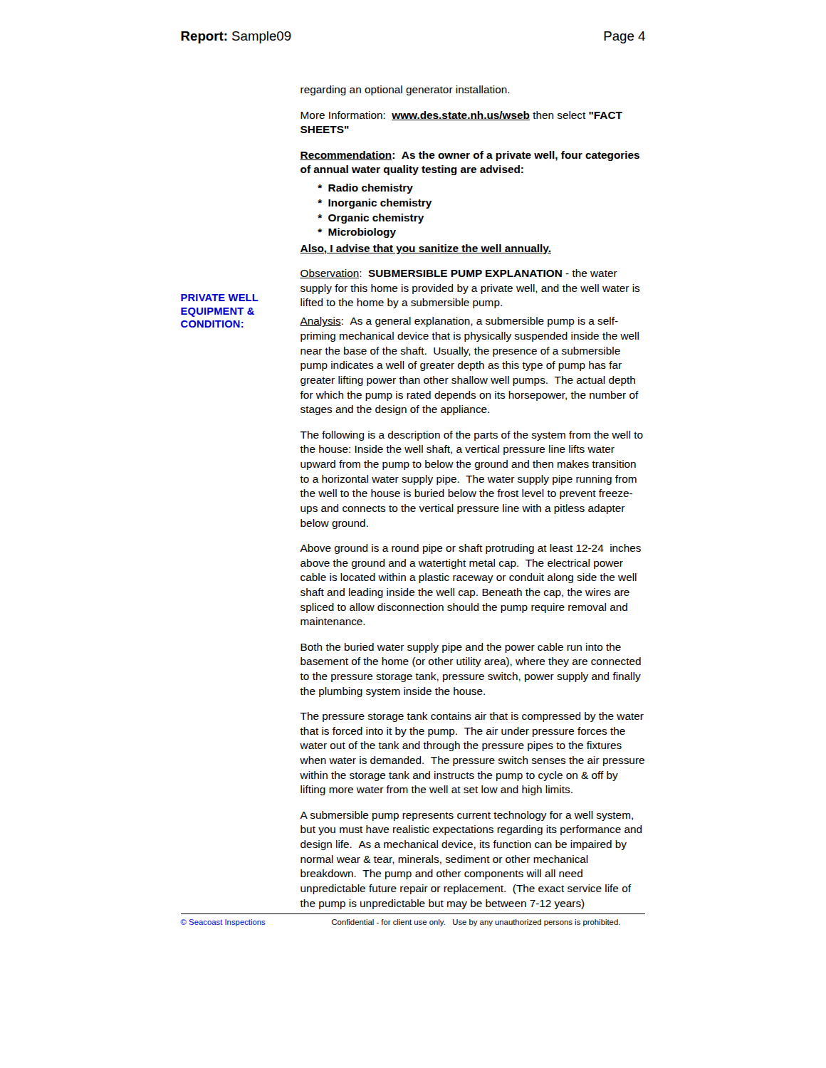Report: Sample09
Page 4
PRIVATE WELL
EQUIPMENT &
CONDITION:
regarding an optional generator installation.
More Information: www.des.state.nh.us/wseb then select "FACT SHEETS"
Recommendation: As the owner of a private well, four categories of annual water quality testing are advised:
* Radio chemistry
* Inorganic chemistry
* Organic chemistry
* Microbiology
Also, I advise that you sanitize the well annually.
Observation: SUBMERSIBLE PUMP EXPLANATION - the water supply for this home is provided by a private well, and the well water is lifted to the home by a submersible pump.
Analysis: As a general explanation, a submersible pump is a self-priming mechanical device that is physically suspended inside the well near the base of the shaft. Usually, the presence of a submersible pump indicates a well of greater depth as this type of pump has far greater lifting power than other shallow well pumps. The actual depth for which the pump is rated depends on its horsepower, the number of stages and the design of the appliance.
The following is a description of the parts of the system from the well to the house: Inside the well shaft, a vertical pressure line lifts water upward from the pump to below the ground and then makes transition to a horizontal water supply pipe. The water supply pipe running from the well to the house is buried below the frost level to prevent freeze-ups and connects to the vertical pressure line with a pitless adapter below ground.
Above ground is a round pipe or shaft protruding at least 12-24 inches above the ground and a watertight metal cap. The electrical power cable is located within a plastic raceway or conduit along side the well shaft and leading inside the well cap. Beneath the cap, the wires are spliced to allow disconnection should the pump require removal and maintenance.
Both the buried water supply pipe and the power cable run into the basement of the home (or other utility area), where they are connected to the pressure storage tank, pressure switch, power supply and finally the plumbing system inside the house.
The pressure storage tank contains air that is compressed by the water that is forced into it by the pump. The air under pressure forces the water out of the tank and through the pressure pipes to the fixtures when water is demanded. The pressure switch senses the air pressure within the storage tank and instructs the pump to cycle on & off by lifting more water from the well at set low and high limits.
A submersible pump represents current technology for a well system, but you must have realistic expectations regarding its performance and design life. As a mechanical device, its function can be impaired by normal wear & tear, minerals, sediment or other mechanical breakdown. The pump and other components will all need unpredictable future repair or replacement. (The exact service life of the pump is unpredictable but may be between 7-12 years)
© Seacoast Inspections
Confidential - for client use only. Use by any unauthorized persons is prohibited.